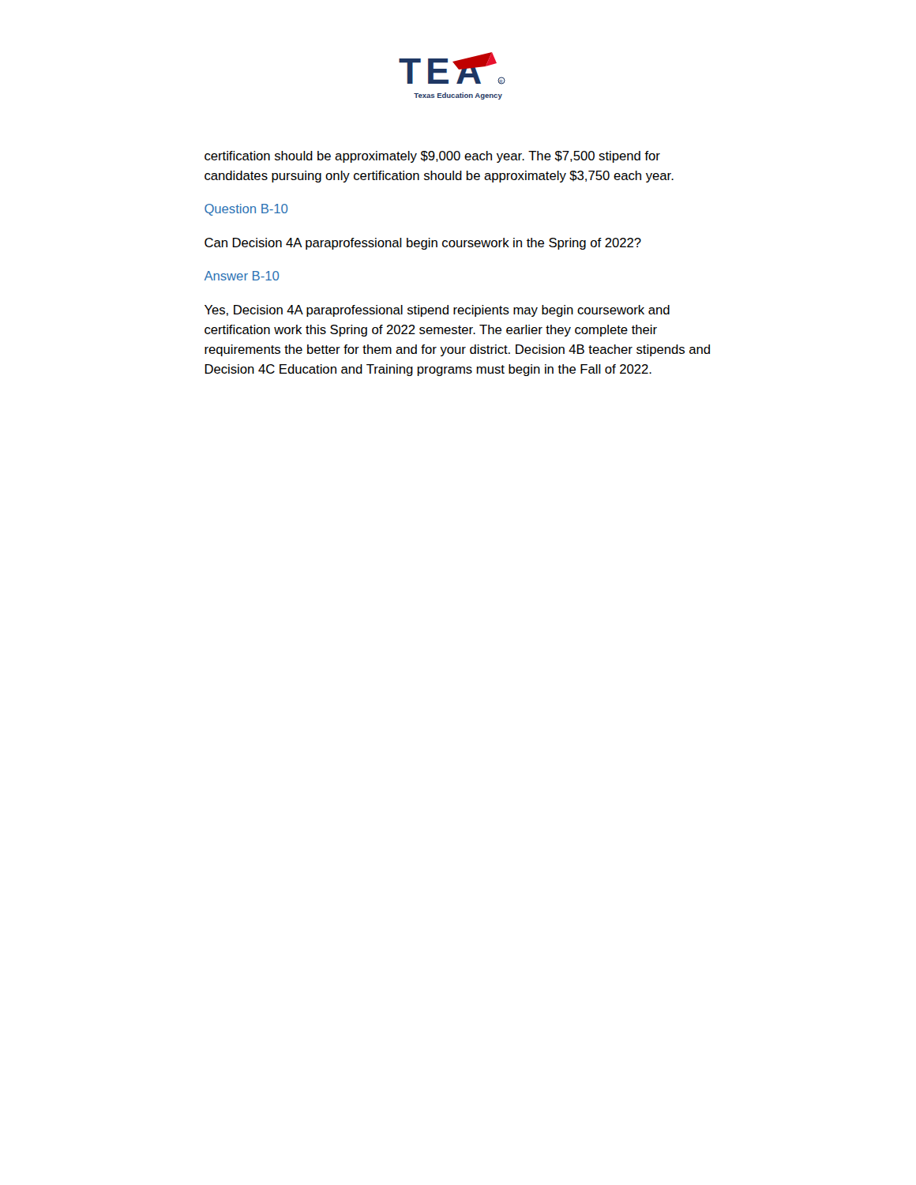T E A R Texas Education Agency
certification should be approximately $9,000 each year. The $7,500 stipend for candidates pursuing only certification should be approximately $3,750 each year.
Question B-10
Can Decision 4A paraprofessional begin coursework in the Spring of 2022?
Answer B-10
Yes, Decision 4A paraprofessional stipend recipients may begin coursework and certification work this Spring of 2022 semester. The earlier they complete their requirements the better for them and for your district. Decision 4B teacher stipends and Decision 4C Education and Training programs must begin in the Fall of 2022.